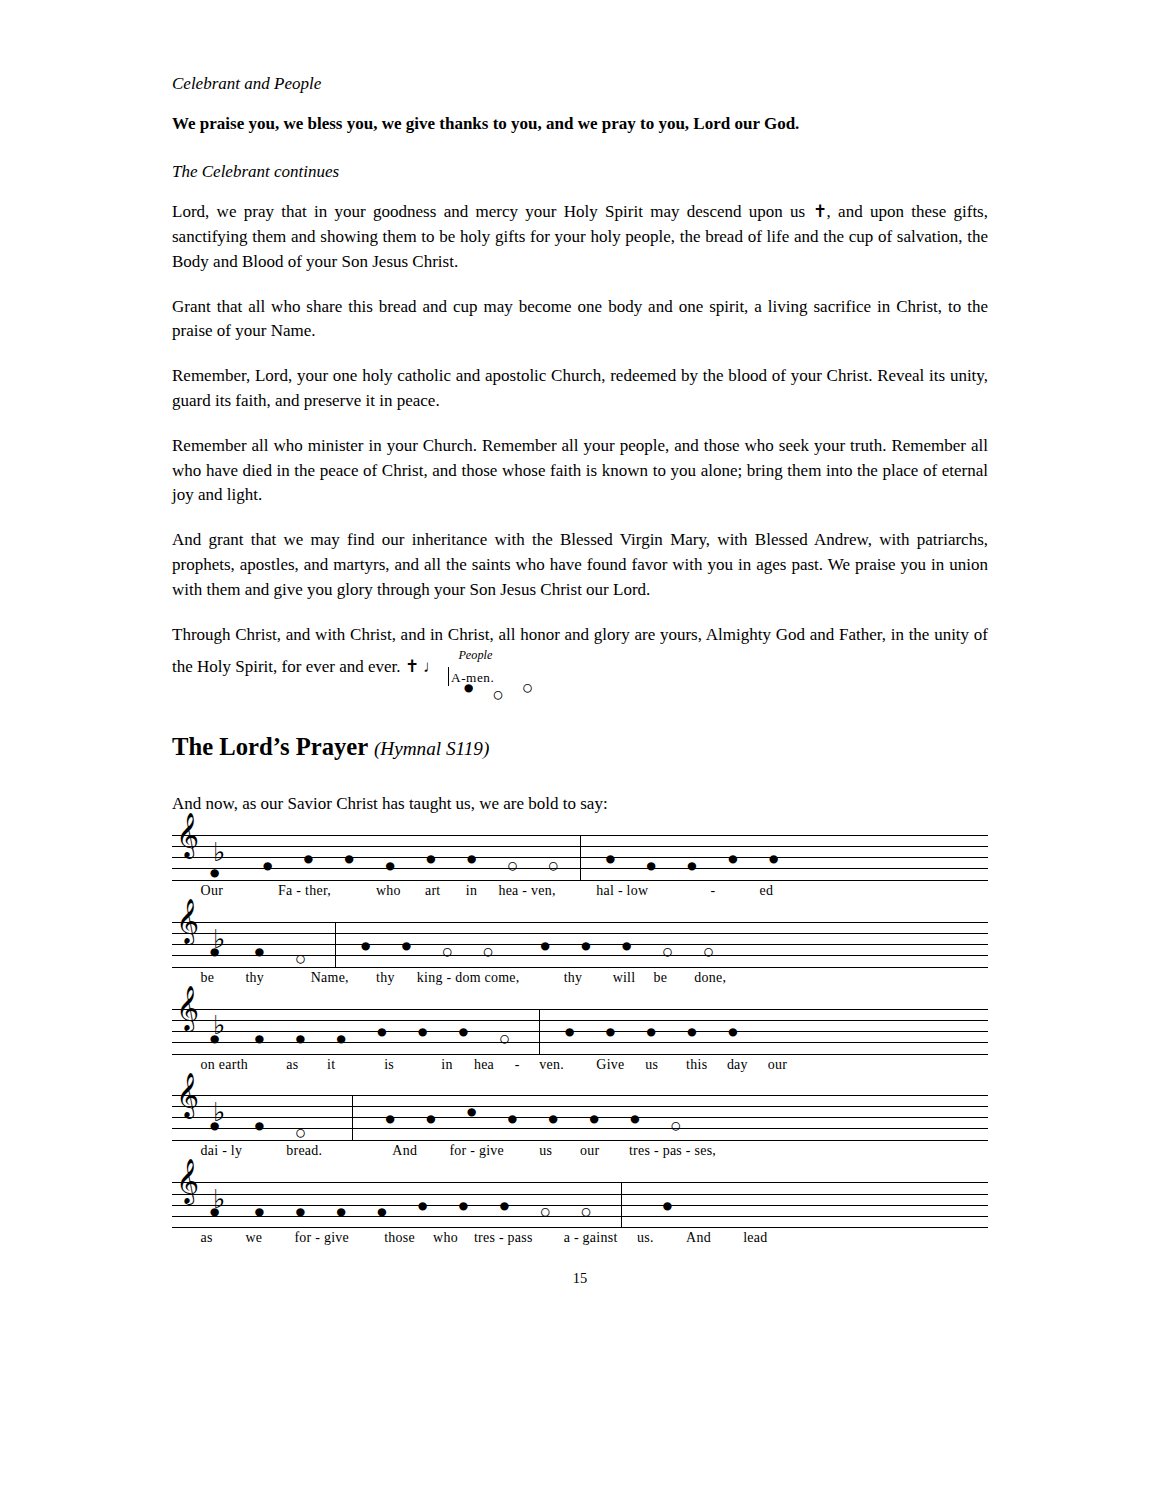Celebrant and People
We praise you, we bless you, we give thanks to you, and we pray to you, Lord our God.
The Celebrant continues
Lord, we pray that in your goodness and mercy your Holy Spirit may descend upon us ✝, and upon these gifts, sanctifying them and showing them to be holy gifts for your holy people, the bread of life and the cup of salvation, the Body and Blood of your Son Jesus Christ.
Grant that all who share this bread and cup may become one body and one spirit, a living sacrifice in Christ, to the praise of your Name.
Remember, Lord, your one holy catholic and apostolic Church, redeemed by the blood of your Christ. Reveal its unity, guard its faith, and preserve it in peace.
Remember all who minister in your Church. Remember all your people, and those who seek your truth. Remember all who have died in the peace of Christ, and those whose faith is known to you alone; bring them into the place of eternal joy and light.
And grant that we may find our inheritance with the Blessed Virgin Mary, with Blessed Andrew, with patriarchs, prophets, apostles, and martyrs, and all the saints who have found favor with you in ages past. We praise you in union with them and give you glory through your Son Jesus Christ our Lord.
Through Christ, and with Christ, and in Christ, all honor and glory are yours, Almighty God and Father, in the unity of the Holy Spirit, for ever and ever. ✝ ♩ People ● ○ ○ A-men.
The Lord’s Prayer (Hymnal S119)
And now, as our Savior Christ has taught us, we are bold to say:
𝄞 ♭ ● ● ● ● ● ● ● ○ ○ ● ● ● ● ●
Our Fa - ther, who art in hea - ven, hal - low - ed
𝄞 ♭ ● ● ○ ● ● ○ ○ ● ● ● ○ ○
be thy Name, thy king - dom come, thy will be done,
𝄞 ♭ ● ● ● ● ● ● ● ○ ● ● ● ● ●
on earth as it is in hea - ven. Give us this day our
𝄞 ♭ ● ● ○ ● ● ● ● ● ● ● ○
dai - ly bread. And for - give us our tres - pas - ses,
𝄞 ♭ ● ● ● ● ● ● ● ● ○ ○ ●
as we for - give those who tres - pass a - gainst us. And lead
15